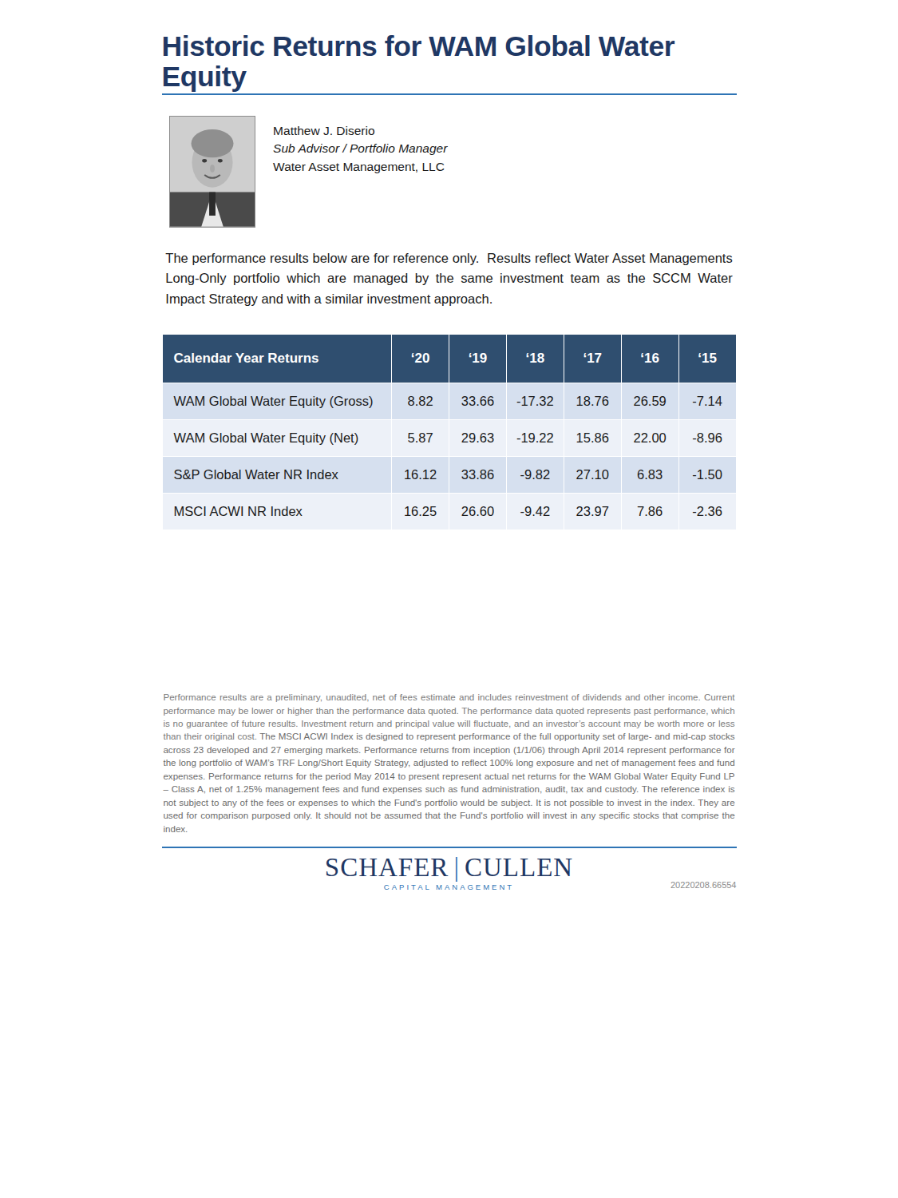Historic Returns for WAM Global Water Equity
Matthew J. Diserio
Sub Advisor / Portfolio Manager
Water Asset Management, LLC
The performance results below are for reference only. Results reflect Water Asset Managements Long-Only portfolio which are managed by the same investment team as the SCCM Water Impact Strategy and with a similar investment approach.
| Calendar Year Returns | ‘20 | ‘19 | ‘18 | ‘17 | ‘16 | ‘15 |
| --- | --- | --- | --- | --- | --- | --- |
| WAM Global Water Equity (Gross) | 8.82 | 33.66 | -17.32 | 18.76 | 26.59 | -7.14 |
| WAM Global Water Equity (Net) | 5.87 | 29.63 | -19.22 | 15.86 | 22.00 | -8.96 |
| S&P Global Water NR Index | 16.12 | 33.86 | -9.82 | 27.10 | 6.83 | -1.50 |
| MSCI ACWI NR Index | 16.25 | 26.60 | -9.42 | 23.97 | 7.86 | -2.36 |
Performance results are a preliminary, unaudited, net of fees estimate and includes reinvestment of dividends and other income. Current performance may be lower or higher than the performance data quoted. The performance data quoted represents past performance, which is no guarantee of future results. Investment return and principal value will fluctuate, and an investor’s account may be worth more or less than their original cost. The MSCI ACWI Index is designed to represent performance of the full opportunity set of large- and mid-cap stocks across 23 developed and 27 emerging markets. Performance returns from inception (1/1/06) through April 2014 represent performance for the long portfolio of WAM’s TRF Long/Short Equity Strategy, adjusted to reflect 100% long exposure and net of management fees and fund expenses. Performance returns for the period May 2014 to present represent actual net returns for the WAM Global Water Equity Fund LP – Class A, net of 1.25% management fees and fund expenses such as fund administration, audit, tax and custody. The reference index is not subject to any of the fees or expenses to which the Fund's portfolio would be subject. It is not possible to invest in the index. They are used for comparison purposed only. It should not be assumed that the Fund's portfolio will invest in any specific stocks that comprise the index.
SCHAFER|CULLEN
CAPITAL MANAGEMENT
20220208.66554